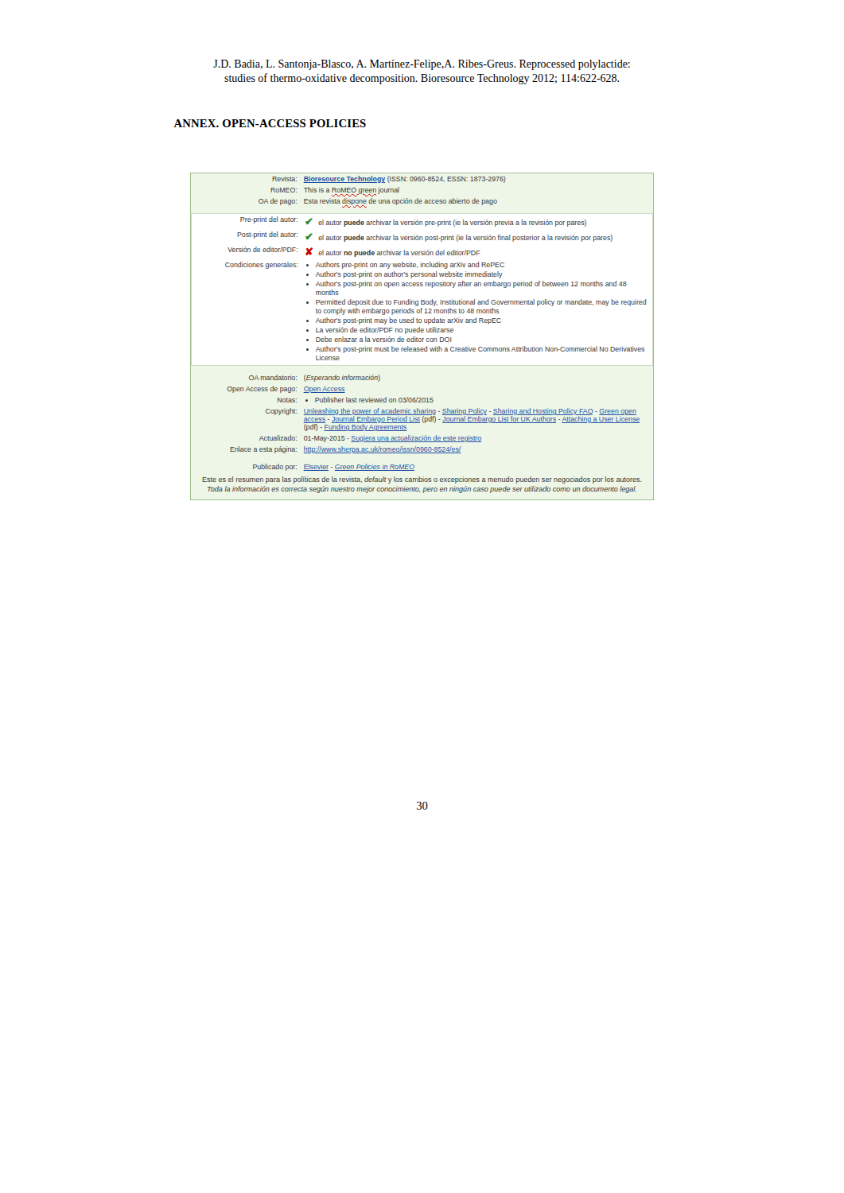J.D. Badia, L. Santonja-Blasco, A. Martínez-Felipe,A. Ribes-Greus. Reprocessed polylactide: studies of thermo-oxidative decomposition. Bioresource Technology 2012; 114:622-628.
ANNEX. OPEN-ACCESS POLICIES
| Revista: | Bioresource Technology (ISSN: 0960-8524, ESSN: 1873-2976) |
| RoMEO: | This is a RoMEO green journal |
| OA de pago: | Esta revista dispone de una opción de acceso abierto de pago |
| / Pre-print del autor: / ✔ el autor puede archivar la versión pre-print (ie la versión previa a la revisión por pares) / / Post-print del autor: / ✔ el autor puede archivar la versión post-print (ie la versión final posterior a la revisión por pares) / / Versión de editor/PDF: / ✘ el autor no puede archivar la versión del editor/PDF / / Condiciones generales: / Authors pre-print on any website, including arXiv and RePEC Author's post-print on author's personal website immediately Author's post-print on open access repository after an embargo period of between 12 months and 48 months Permitted deposit due to Funding Body, Institutional and Governmental policy or mandate, may be required to comply with embargo periods of 12 months to 48 months Author's post-print may be used to update arXiv and RepEC La versión de editor/PDF no puede utilizarse Debe enlazar a la versión de editor con DOI Author's post-print must be released with a Creative Commons Attribution Non-Commercial No Derivatives License / |
| OA mandatorio: | ( Esperando información ) |
| Open Access de pago: | Open Access |
| Notas: | Publisher last reviewed on 03/06/2015 |
| Copyright: | Unleashing the power of academic sharing - Sharing Policy - Sharing and Hosting Policy FAQ - Green open access - Journal Embargo Period List (pdf) - Journal Embargo List for UK Authors - Attaching a User License (pdf) - Funding Body Agreements |
| Actualizado: | 01-May-2015 - Sugiera una actualización de este registro |
| Enlace a esta página: | http://www.sherpa.ac.uk/romeo/issn/0960-8524/es/ |
| Publicado por: | Elsevier - Green Policies in RoMEO |
Este es el resumen para las políticas de la revista, default y los cambios o excepciones a menudo pueden ser negociados por los autores.
Toda la información es correcta según nuestro mejor conocimiento, pero en ningún caso puede ser utilizado como un documento legal.
30